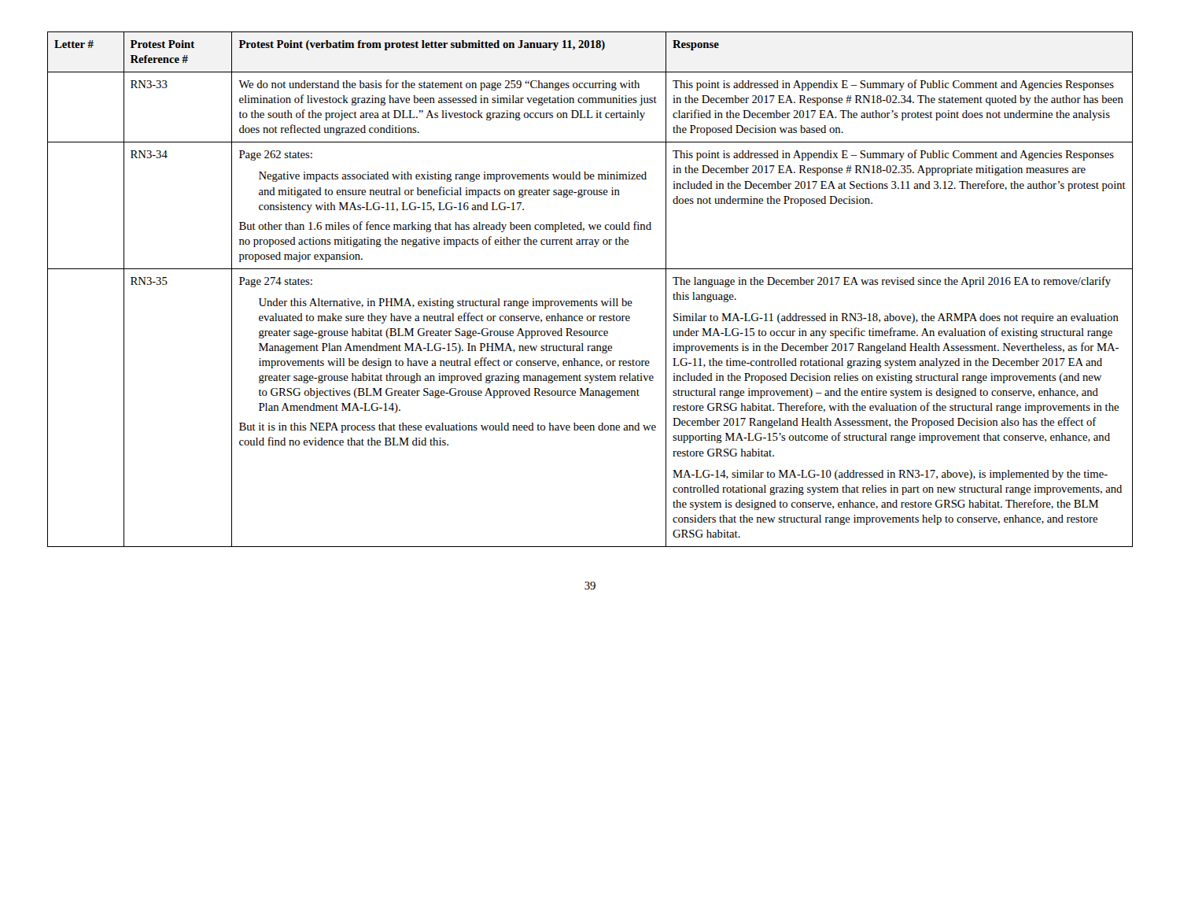| Letter # | Protest Point Reference # | Protest Point (verbatim from protest letter submitted on January 11, 2018) | Response |
| --- | --- | --- | --- |
| | RN3-33 | We do not understand the basis for the statement on page 259 “Changes occurring with elimination of livestock grazing have been assessed in similar vegetation communities just to the south of the project area at DLL.” As livestock grazing occurs on DLL it certainly does not reflected ungrazed conditions. | This point is addressed in Appendix E – Summary of Public Comment and Agencies Responses in the December 2017 EA. Response # RN18-02.34. The statement quoted by the author has been clarified in the December 2017 EA. The author’s protest point does not undermine the analysis the Proposed Decision was based on. |
| | RN3-34 | Page 262 states: Negative impacts associated with existing range improvements would be minimized and mitigated to ensure neutral or beneficial impacts on greater sage-grouse in consistency with MAs-LG-11, LG-15, LG-16 and LG-17. But other than 1.6 miles of fence marking that has already been completed, we could find no proposed actions mitigating the negative impacts of either the current array or the proposed major expansion. | This point is addressed in Appendix E – Summary of Public Comment and Agencies Responses in the December 2017 EA. Response # RN18-02.35. Appropriate mitigation measures are included in the December 2017 EA at Sections 3.11 and 3.12. Therefore, the author’s protest point does not undermine the Proposed Decision. |
| | RN3-35 | Page 274 states: Under this Alternative, in PHMA, existing structural range improvements will be evaluated to make sure they have a neutral effect or conserve, enhance or restore greater sage-grouse habitat (BLM Greater Sage-Grouse Approved Resource Management Plan Amendment MA-LG-15). In PHMA, new structural range improvements will be design to have a neutral effect or conserve, enhance, or restore greater sage-grouse habitat through an improved grazing management system relative to GRSG objectives (BLM Greater Sage-Grouse Approved Resource Management Plan Amendment MA-LG-14). But it is in this NEPA process that these evaluations would need to have been done and we could find no evidence that the BLM did this. | The language in the December 2017 EA was revised since the April 2016 EA to remove/clarify this language. Similar to MA-LG-11 (addressed in RN3-18, above), the ARMPA does not require an evaluation under MA-LG-15 to occur in any specific timeframe. An evaluation of existing structural range improvements is in the December 2017 Rangeland Health Assessment. Nevertheless, as for MA-LG-11, the time-controlled rotational grazing system analyzed in the December 2017 EA and included in the Proposed Decision relies on existing structural range improvements (and new structural range improvement) – and the entire system is designed to conserve, enhance, and restore GRSG habitat. Therefore, with the evaluation of the structural range improvements in the December 2017 Rangeland Health Assessment, the Proposed Decision also has the effect of supporting MA-LG-15’s outcome of structural range improvement that conserve, enhance, and restore GRSG habitat. MA-LG-14, similar to MA-LG-10 (addressed in RN3-17, above), is implemented by the time-controlled rotational grazing system that relies in part on new structural range improvements, and the system is designed to conserve, enhance, and restore GRSG habitat. Therefore, the BLM considers that the new structural range improvements help to conserve, enhance, and restore GRSG habitat. |
39